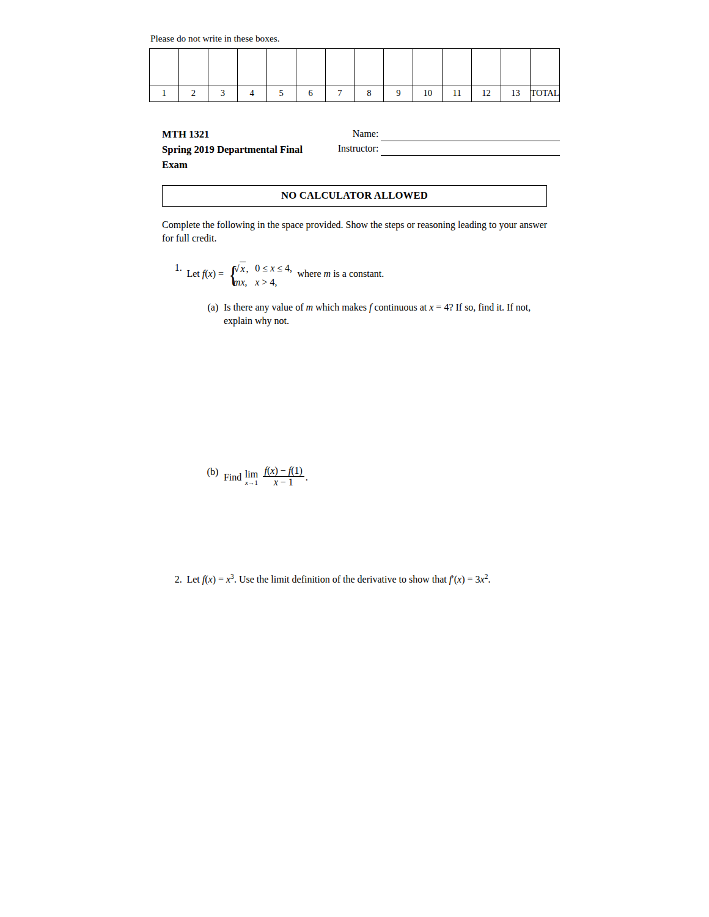Please do not write in these boxes.
| 1 | 2 | 3 | 4 | 5 | 6 | 7 | 8 | 9 | 10 | 11 | 12 | 13 | TOTAL |
MTH 1321
Spring 2019 Departmental Final Exam
Name:
Instructor:
NO CALCULATOR ALLOWED
Complete the following in the space provided. Show the steps or reasoning leading to your answer for full credit.
Let f(x) = {
| √ x , | 0 ≤ x ≤ 4, |
| mx , | x > 4, |
where m is a constant.
Is there any value of m which makes f continuous at x = 4? If so, find it. If not, explain why not.
Find lim x→1 f(x) − f(1) x − 1 .
Let f(x) = x3. Use the limit definition of the derivative to show that f′(x) = 3x2.